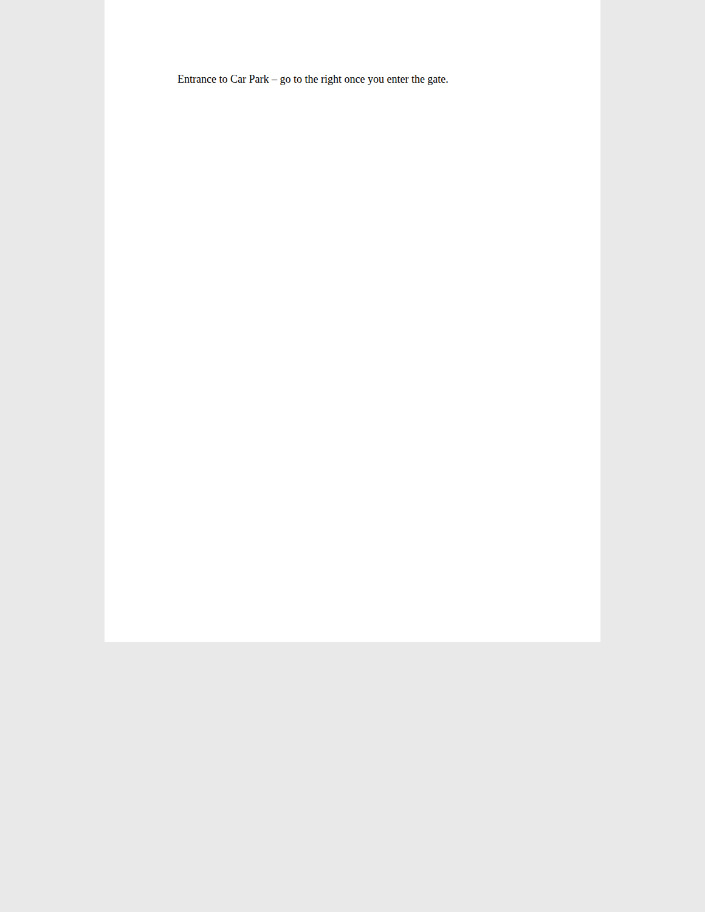Entrance to Car Park – go to the right once you enter the gate.